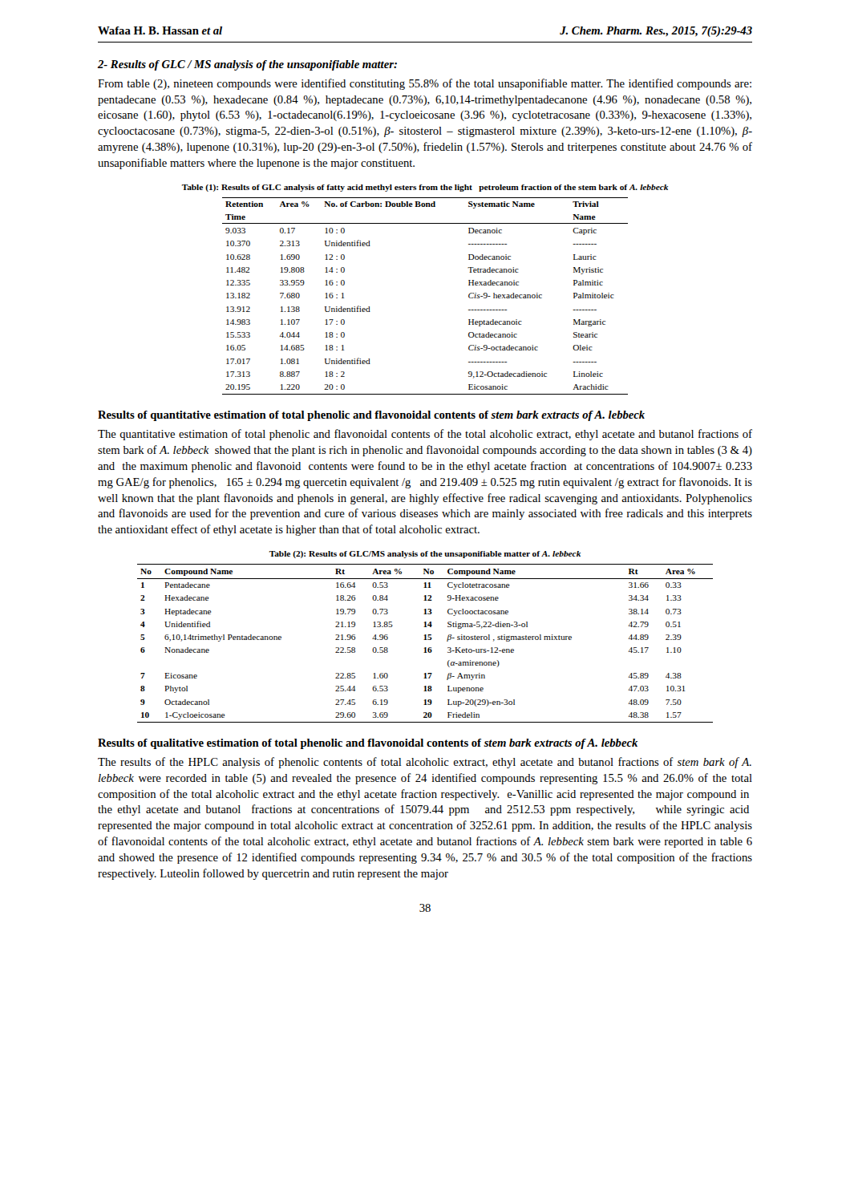Wafaa H. B. Hassan et al J. Chem. Pharm. Res., 2015, 7(5):29-43
2- Results of GLC / MS analysis of the unsaponifiable matter:
From table (2), nineteen compounds were identified constituting 55.8% of the total unsaponifiable matter. The identified compounds are: pentadecane (0.53 %), hexadecane (0.84 %), heptadecane (0.73%), 6,10,14-trimethylpentadecanone (4.96 %), nonadecane (0.58 %), eicosane (1.60), phytol (6.53 %), 1-octadecanol(6.19%), 1-cycloeicosane (3.96 %), cyclotetracosane (0.33%), 9-hexacosene (1.33%), cyclooctacosane (0.73%), stigma-5, 22-dien-3-ol (0.51%), β- sitosterol – stigmasterol mixture (2.39%), 3-keto-urs-12-ene (1.10%), β-amyrene (4.38%), lupenone (10.31%), lup-20 (29)-en-3-ol (7.50%), friedelin (1.57%). Sterols and triterpenes constitute about 24.76 % of unsaponifiable matters where the lupenone is the major constituent.
Table (1): Results of GLC analysis of fatty acid methyl esters from the light petroleum fraction of the stem bark of A. lebbeck
| Retention Time | Area % | No. of Carbon: Double Bond | Systematic Name | Trivial Name |
| --- | --- | --- | --- | --- |
| 9.033 | 0.17 | 10 : 0 | Decanoic | Capric |
| 10.370 | 2.313 | Unidentified | ------------- | -------- |
| 10.628 | 1.690 | 12 : 0 | Dodecanoic | Lauric |
| 11.482 | 19.808 | 14 : 0 | Tetradecanoic | Myristic |
| 12.335 | 33.959 | 16 : 0 | Hexadecanoic | Palmitic |
| 13.182 | 7.680 | 16 : 1 | Cis -9- hexadecanoic | Palmitoleic |
| 13.912 | 1.138 | Unidentified | ------------- | -------- |
| 14.983 | 1.107 | 17 : 0 | Heptadecanoic | Margaric |
| 15.533 | 4.044 | 18 : 0 | Octadecanoic | Stearic |
| 16.05 | 14.685 | 18 : 1 | Cis -9-octadecanoic | Oleic |
| 17.017 | 1.081 | Unidentified | ------------- | -------- |
| 17.313 | 8.887 | 18 : 2 | 9,12-Octadecadienoic | Linoleic |
| 20.195 | 1.220 | 20 : 0 | Eicosanoic | Arachidic |
Results of quantitative estimation of total phenolic and flavonoidal contents of stem bark extracts of A. lebbeck
The quantitative estimation of total phenolic and flavonoidal contents of the total alcoholic extract, ethyl acetate and butanol fractions of stem bark of A. lebbeck showed that the plant is rich in phenolic and flavonoidal compounds according to the data shown in tables (3 & 4) and the maximum phenolic and flavonoid contents were found to be in the ethyl acetate fraction at concentrations of 104.9007± 0.233 mg GAE/g for phenolics, 165 ± 0.294 mg quercetin equivalent /g and 219.409 ± 0.525 mg rutin equivalent /g extract for flavonoids. It is well known that the plant flavonoids and phenols in general, are highly effective free radical scavenging and antioxidants. Polyphenolics and flavonoids are used for the prevention and cure of various diseases which are mainly associated with free radicals and this interprets the antioxidant effect of ethyl acetate is higher than that of total alcoholic extract.
Table (2): Results of GLC/MS analysis of the unsaponifiable matter of A. lebbeck
| No | Compound Name | Rt | Area % | No | Compound Name | Rt | Area % |
| --- | --- | --- | --- | --- | --- | --- | --- |
| 1 | Pentadecane | 16.64 | 0.53 | 11 | Cyclotetracosane | 31.66 | 0.33 |
| 2 | Hexadecane | 18.26 | 0.84 | 12 | 9-Hexacosene | 34.34 | 1.33 |
| 3 | Heptadecane | 19.79 | 0.73 | 13 | Cyclooctacosane | 38.14 | 0.73 |
| 4 | Unidentified | 21.19 | 13.85 | 14 | Stigma-5,22-dien-3-ol | 42.79 | 0.51 |
| 5 | 6,10,14trimethyl Pentadecanone | 21.96 | 4.96 | 15 | β - sitosterol , stigmasterol mixture | 44.89 | 2.39 |
| 6 | Nonadecane | 22.58 | 0.58 | 16 | 3-Keto-urs-12-ene ( α -amirenone) | 45.17 | 1.10 |
| 7 | Eicosane | 22.85 | 1.60 | 17 | β - Amyrin | 45.89 | 4.38 |
| 8 | Phytol | 25.44 | 6.53 | 18 | Lupenone | 47.03 | 10.31 |
| 9 | Octadecanol | 27.45 | 6.19 | 19 | Lup-20(29)-en-3ol | 48.09 | 7.50 |
| 10 | 1-Cycloeicosane | 29.60 | 3.69 | 20 | Friedelin | 48.38 | 1.57 |
Results of qualitative estimation of total phenolic and flavonoidal contents of stem bark extracts of A. lebbeck
The results of the HPLC analysis of phenolic contents of total alcoholic extract, ethyl acetate and butanol fractions of stem bark of A. lebbeck were recorded in table (5) and revealed the presence of 24 identified compounds representing 15.5 % and 26.0% of the total composition of the total alcoholic extract and the ethyl acetate fraction respectively. e-Vanillic acid represented the major compound in the ethyl acetate and butanol fractions at concentrations of 15079.44 ppm and 2512.53 ppm respectively, while syringic acid represented the major compound in total alcoholic extract at concentration of 3252.61 ppm. In addition, the results of the HPLC analysis of flavonoidal contents of the total alcoholic extract, ethyl acetate and butanol fractions of A. lebbeck stem bark were reported in table 6 and showed the presence of 12 identified compounds representing 9.34 %, 25.7 % and 30.5 % of the total composition of the fractions respectively. Luteolin followed by quercetrin and rutin represent the major
38